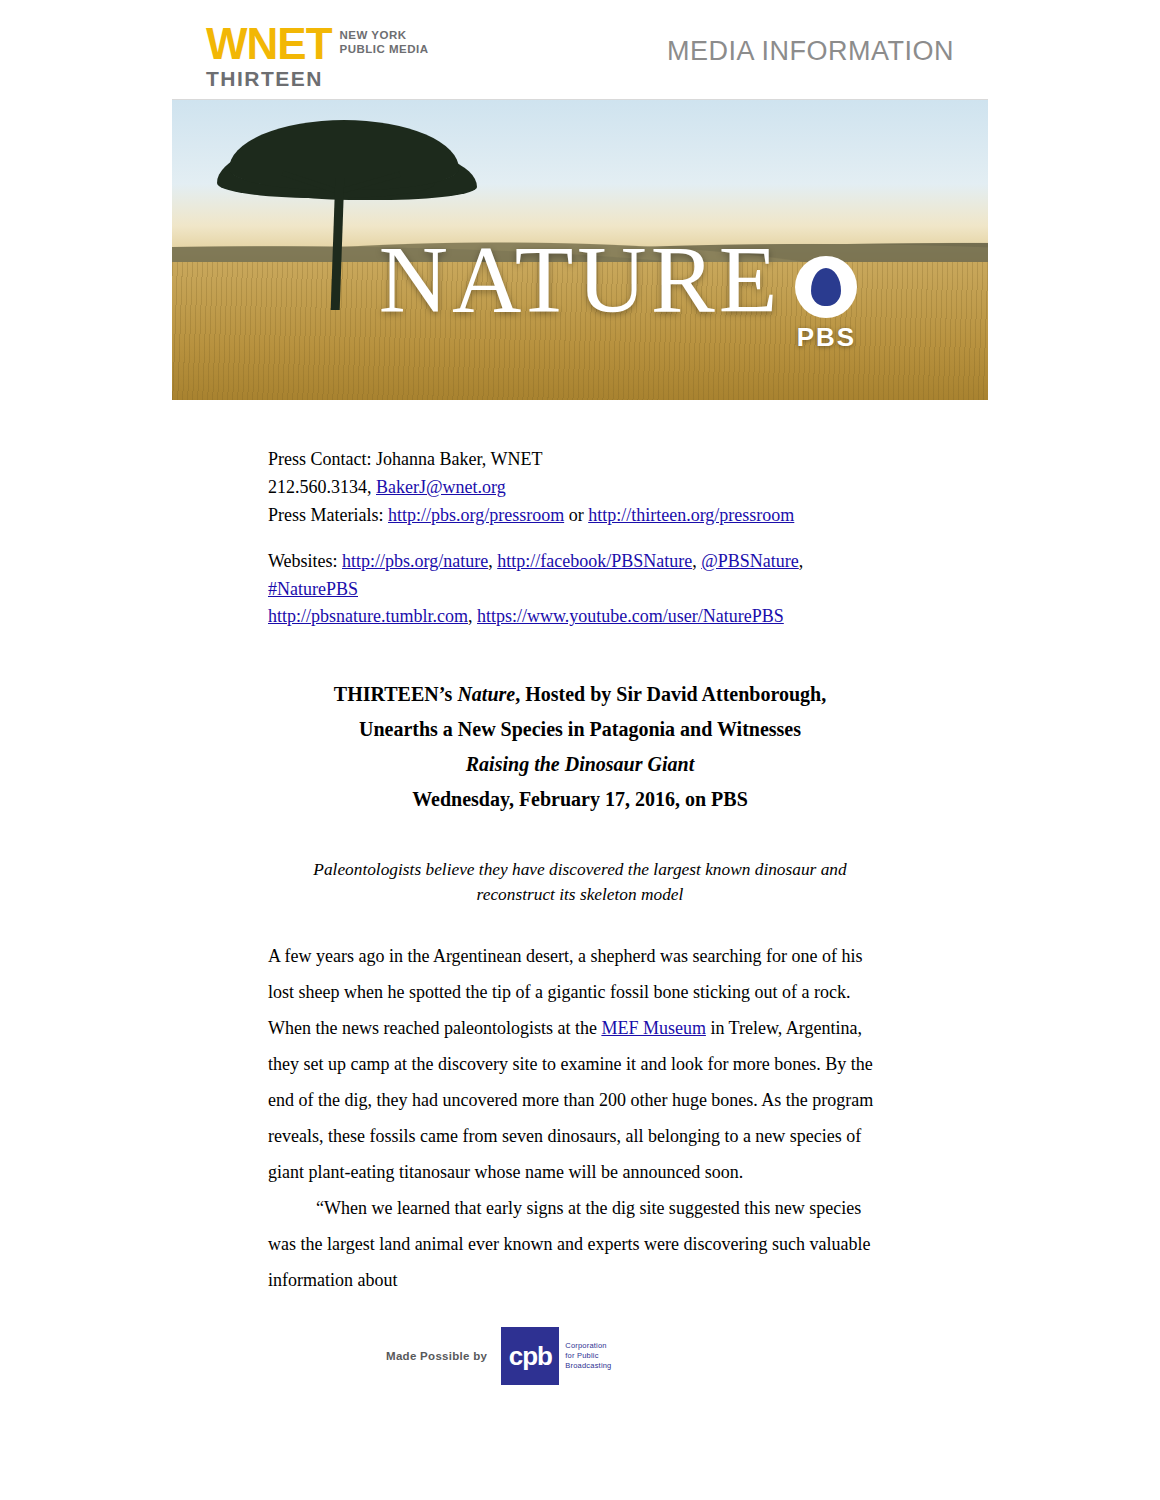WNET NEW YORK
PUBLIC MEDIA
THIRTEEN
MEDIA INFORMATION
NATURE
PBS
Press Contact: Johanna Baker, WNET
212.560.3134, BakerJ@wnet.org
Press Materials: http://pbs.org/pressroom or http://thirteen.org/pressroom
Websites: http://pbs.org/nature, http://facebook/PBSNature, @PBSNature, #NaturePBS
http://pbsnature.tumblr.com, https://www.youtube.com/user/NaturePBS
THIRTEEN’s Nature, Hosted by Sir David Attenborough,
Unearths a New Species in Patagonia and Witnesses
Raising the Dinosaur Giant
Wednesday, February 17, 2016, on PBS
Paleontologists believe they have discovered the largest known dinosaur and
reconstruct its skeleton model
A few years ago in the Argentinean desert, a shepherd was searching for one of his lost sheep when he spotted the tip of a gigantic fossil bone sticking out of a rock. When the news reached paleontologists at the MEF Museum in Trelew, Argentina, they set up camp at the discovery site to examine it and look for more bones. By the end of the dig, they had uncovered more than 200 other huge bones. As the program reveals, these fossils came from seven dinosaurs, all belonging to a new species of giant plant-eating titanosaur whose name will be announced soon.
“When we learned that early signs at the dig site suggested this new species was the largest land animal ever known and experts were discovering such valuable information about
Made Possible by
cpb
Corporation
for Public
Broadcasting